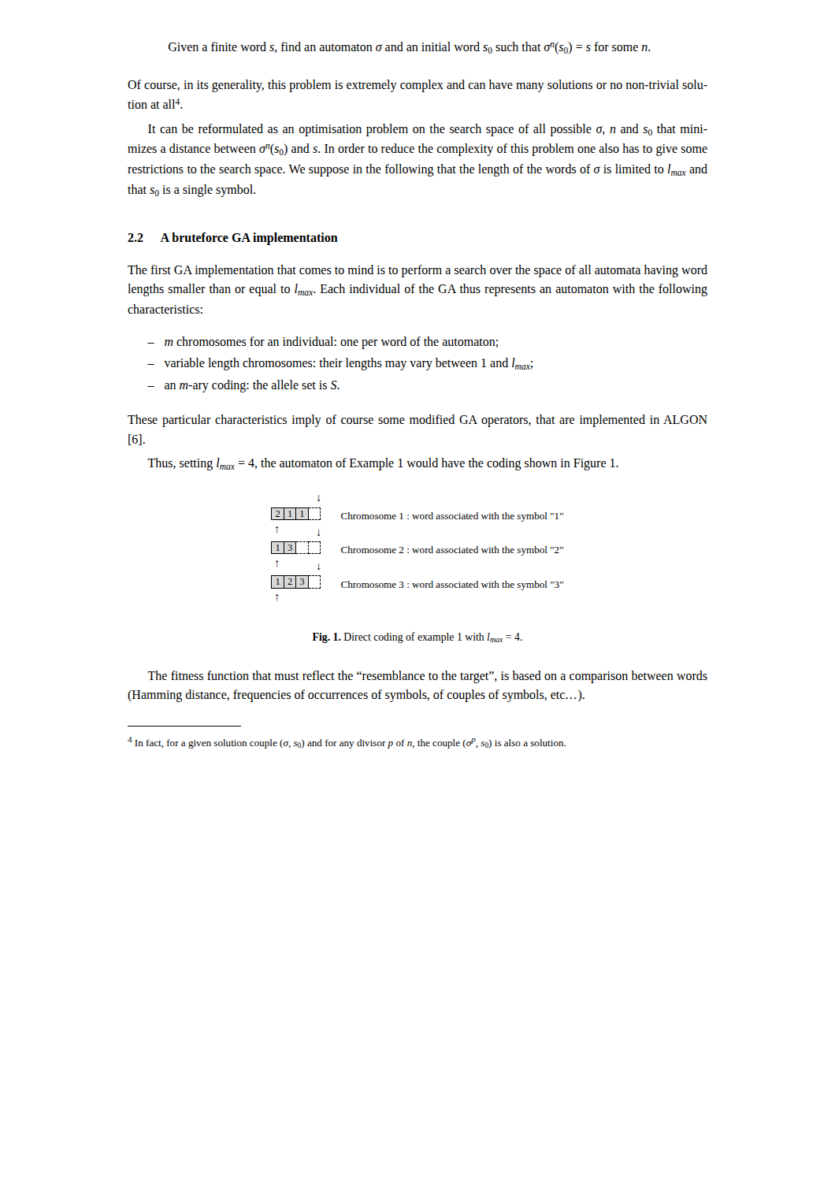Given a finite word s, find an automaton σ and an initial word s0 such that σn(s0) = s for some n.
Of course, in its generality, this problem is extremely complex and can have many solutions or no non-trivial solution at all4.
It can be reformulated as an optimisation problem on the search space of all possible σ, n and s0 that minimizes a distance between σn(s0) and s. In order to reduce the complexity of this problem one also has to give some restrictions to the search space. We suppose in the following that the length of the words of σ is limited to lmax and that s0 is a single symbol.
2.2 A bruteforce GA implementation
The first GA implementation that comes to mind is to perform a search over the space of all automata having word lengths smaller than or equal to lmax. Each individual of the GA thus represents an automaton with the following characteristics:
m chromosomes for an individual: one per word of the automaton;
variable length chromosomes: their lengths may vary between 1 and lmax;
an m-ary coding: the allele set is S.
These particular characteristics imply of course some modified GA operators, that are implemented in ALGON [6].
Thus, setting lmax = 4, the automaton of Example 1 would have the coding shown in Figure 1.
↓ ↑
2
1
1
Chromosome 1 : word associated with the symbol "1"
↓ ↑
1
3
Chromosome 2 : word associated with the symbol "2"
↓ ↑
1
2
3
Chromosome 3 : word associated with the symbol "3"
Fig. 1. Direct coding of example 1 with lmax = 4.
The fitness function that must reflect the “resemblance to the target”, is based on a comparison between words (Hamming distance, frequencies of occurrences of symbols, of couples of symbols, etc. . . ).
4 In fact, for a given solution couple (σ, s0) and for any divisor p of n, the couple (σp, s0) is also a solution.